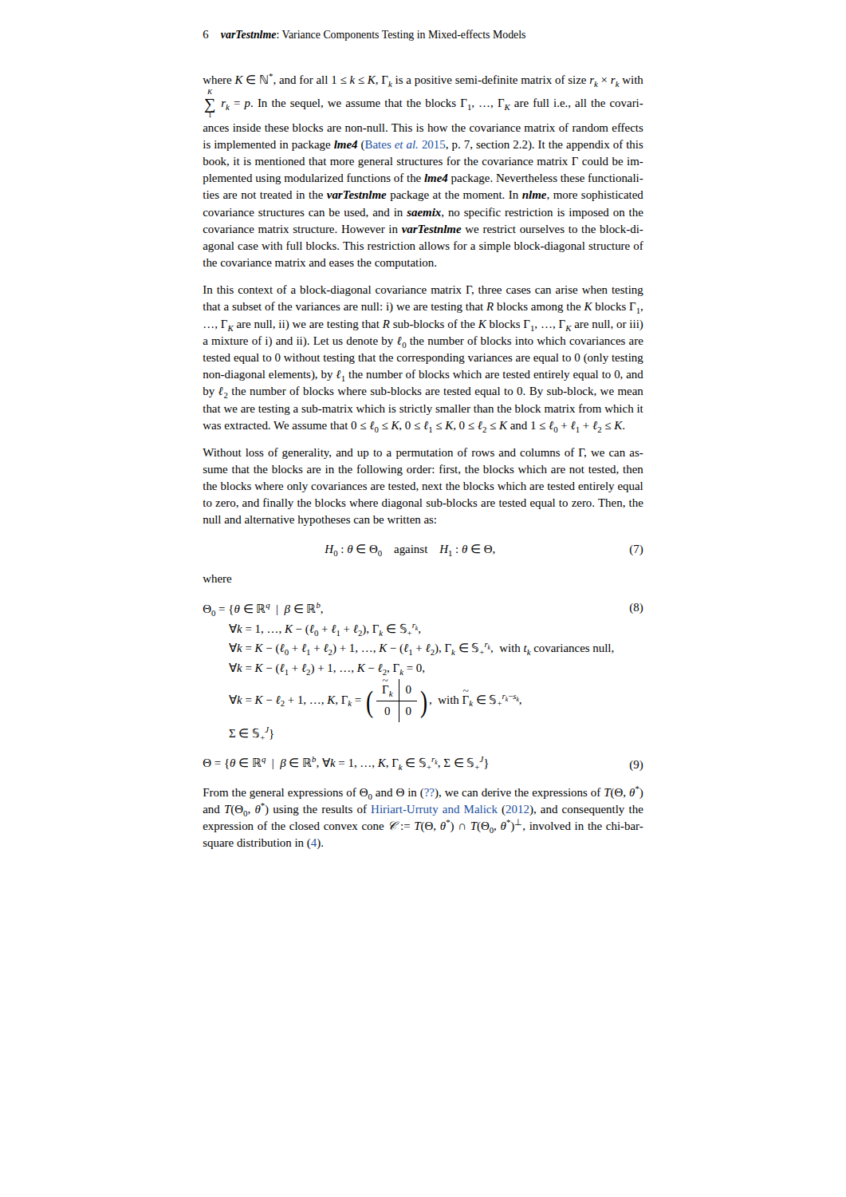6 varTestnlme: Variance Components Testing in Mixed-effects Models
where K ∈ ℕ*, and for all 1 ≤ k ≤ K, Γk is a positive semi-definite matrix of size rk × rk with K∑1 rk = p. In the sequel, we assume that the blocks Γ1, …, ΓK are full i.e., all the covariances inside these blocks are non-null. This is how the covariance matrix of random effects is implemented in package lme4 (Bates et al. 2015, p. 7, section 2.2). It the appendix of this book, it is mentioned that more general structures for the covariance matrix Γ could be implemented using modularized functions of the lme4 package. Nevertheless these functionalities are not treated in the varTestnlme package at the moment. In nlme, more sophisticated covariance structures can be used, and in saemix, no specific restriction is imposed on the covariance matrix structure. However in varTestnlme we restrict ourselves to the block-diagonal case with full blocks. This restriction allows for a simple block-diagonal structure of the covariance matrix and eases the computation.
In this context of a block-diagonal covariance matrix Γ, three cases can arise when testing that a subset of the variances are null: i) we are testing that R blocks among the K blocks Γ1, …, ΓK are null, ii) we are testing that R sub-blocks of the K blocks Γ1, …, ΓK are null, or iii) a mixture of i) and ii). Let us denote by ℓ0 the number of blocks into which covariances are tested equal to 0 without testing that the corresponding variances are equal to 0 (only testing non-diagonal elements), by ℓ1 the number of blocks which are tested entirely equal to 0, and by ℓ2 the number of blocks where sub-blocks are tested equal to 0. By sub-block, we mean that we are testing a sub-matrix which is strictly smaller than the block matrix from which it was extracted. We assume that 0 ≤ ℓ0 ≤ K, 0 ≤ ℓ1 ≤ K, 0 ≤ ℓ2 ≤ K and 1 ≤ ℓ0 + ℓ1 + ℓ2 ≤ K.
Without loss of generality, and up to a permutation of rows and columns of Γ, we can assume that the blocks are in the following order: first, the blocks which are not tested, then the blocks where only covariances are tested, next the blocks which are tested entirely equal to zero, and finally the blocks where diagonal sub-blocks are tested equal to zero. Then, the null and alternative hypotheses can be written as:
H0 : θ ∈ Θ0 against H1 : θ ∈ Θ,
(7)
where
Θ0 = {θ ∈ ℝq | β ∈ ℝb, ∀k = 1, …, K − (ℓ0 + ℓ1 + ℓ2), Γk ∈ 𝕊+rk, ∀k = K − (ℓ0 + ℓ1 + ℓ2) + 1, …, K − (ℓ1 + ℓ2), Γk ∈ 𝕊+rk, with tk covariances null, ∀k = K − (ℓ1 + ℓ2) + 1, …, K − ℓ2, Γk = 0, ∀k = K − ℓ2 + 1, …, K, Γk = (Γk 000), with Γk ∈ 𝕊+rk−sk, Σ ∈ 𝕊+J}
(8)
Θ = {θ ∈ ℝq | β ∈ ℝb, ∀k = 1, …, K, Γk ∈ 𝕊+rk, Σ ∈ 𝕊+J}
(9)
From the general expressions of Θ0 and Θ in (??), we can derive the expressions of T(Θ, θ*) and T(Θ0, θ*) using the results of Hiriart-Urruty and Malick (2012), and consequently the expression of the closed convex cone 𝒞 := T(Θ, θ*) ∩ T(Θ0, θ*)⊥, involved in the chi-bar-square distribution in (4).